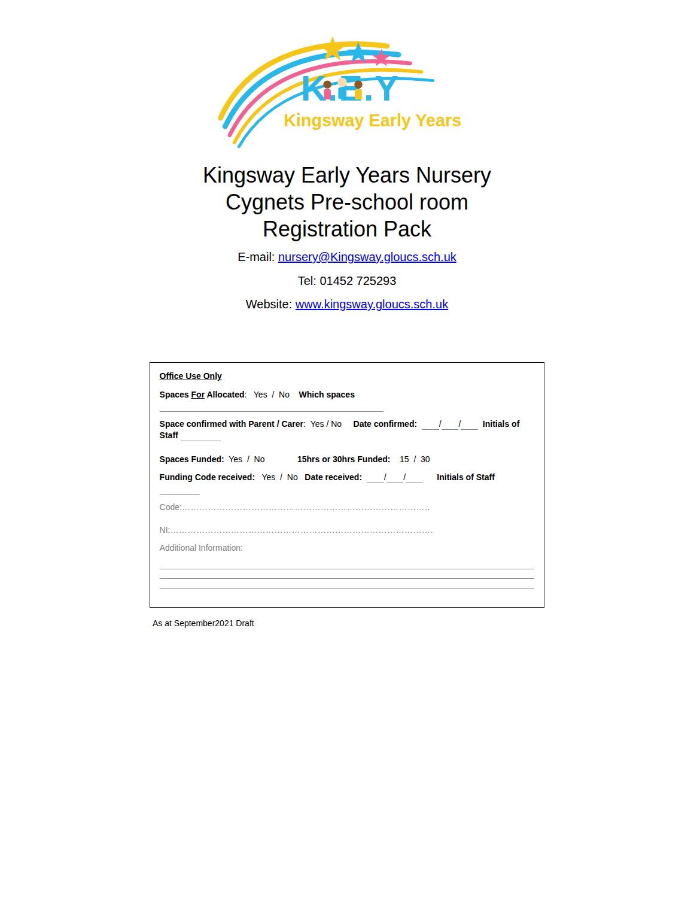K.E.Y Kingsway Early Years
Kingsway Early Years Nursery
Cygnets Pre-school room
Registration Pack
E-mail: nursery@Kingsway.gloucs.sch.uk
Tel: 01452 725293
Website: www.kingsway.gloucs.sch.uk
Office Use Only
Spaces For Allocated: Yes / No Which spaces
Space confirmed with Parent / Carer: Yes / No Date confirmed: / / Initials of Staff
Spaces Funded: Yes / No 15hrs or 30hrs Funded: 15 / 30
Funding Code received: Yes / No Date received: / / Initials of Staff
Code:…………………………………………………………………………..
NI:……………………………………………………………………………….
Additional Information:
As at September2021 Draft